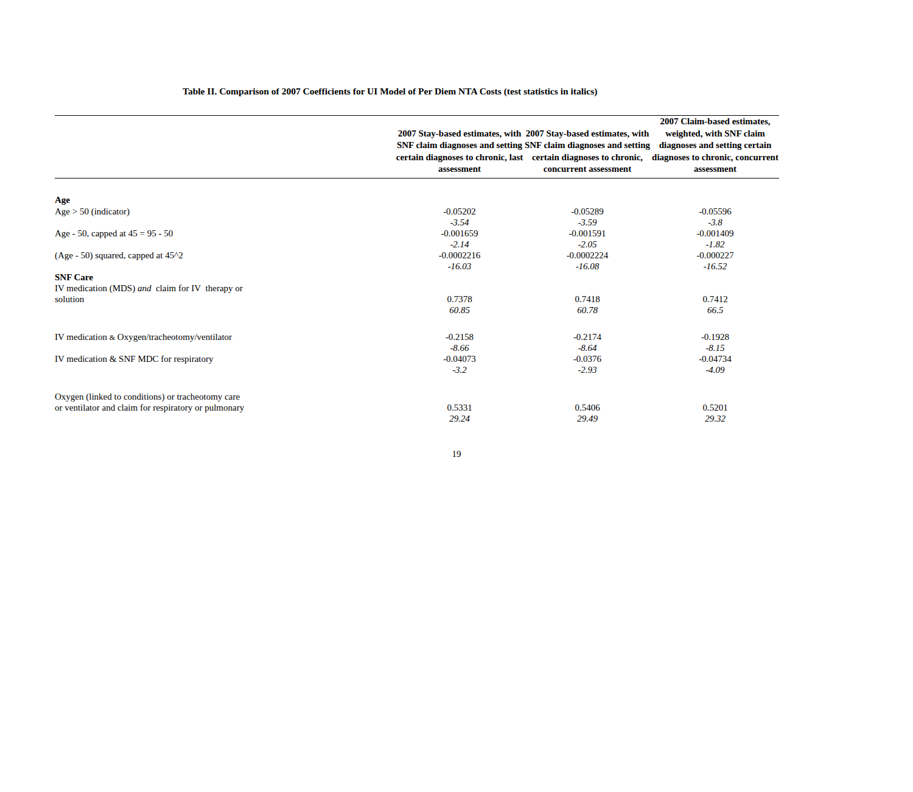Table II. Comparison of 2007 Coefficients for UI Model of Per Diem NTA Costs (test statistics in italics)
| | 2007 Stay-based estimates, with SNF claim diagnoses and setting certain diagnoses to chronic, last assessment | 2007 Stay-based estimates, with SNF claim diagnoses and setting certain diagnoses to chronic, concurrent assessment | 2007 Claim-based estimates, weighted, with SNF claim diagnoses and setting certain diagnoses to chronic, concurrent assessment |
| Age | | | |
| Age > 50 (indicator) | -0.05202 | -0.05289 | -0.05596 |
| | -3.54 | -3.59 | -3.8 |
| Age - 50, capped at 45 = 95 - 50 | -0.001659 | -0.001591 | -0.001409 |
| | -2.14 | -2.05 | -1.82 |
| (Age - 50) squared, capped at 45^2 | -0.0002216 | -0.0002224 | -0.000227 |
| | -16.03 | -16.08 | -16.52 |
| SNF Care | | | |
| IV medication (MDS) and claim for IV therapy or | | | |
| solution | 0.7378 | 0.7418 | 0.7412 |
| | 60.85 | 60.78 | 66.5 |
| IV medication & Oxygen/tracheotomy/ventilator | -0.2158 | -0.2174 | -0.1928 |
| | -8.66 | -8.64 | -8.15 |
| IV medication & SNF MDC for respiratory | -0.04073 | -0.0376 | -0.04734 |
| | -3.2 | -2.93 | -4.09 |
| Oxygen (linked to conditions) or tracheotomy care | | | |
| or ventilator and claim for respiratory or pulmonary | 0.5331 | 0.5406 | 0.5201 |
| | 29.24 | 29.49 | 29.32 |
19